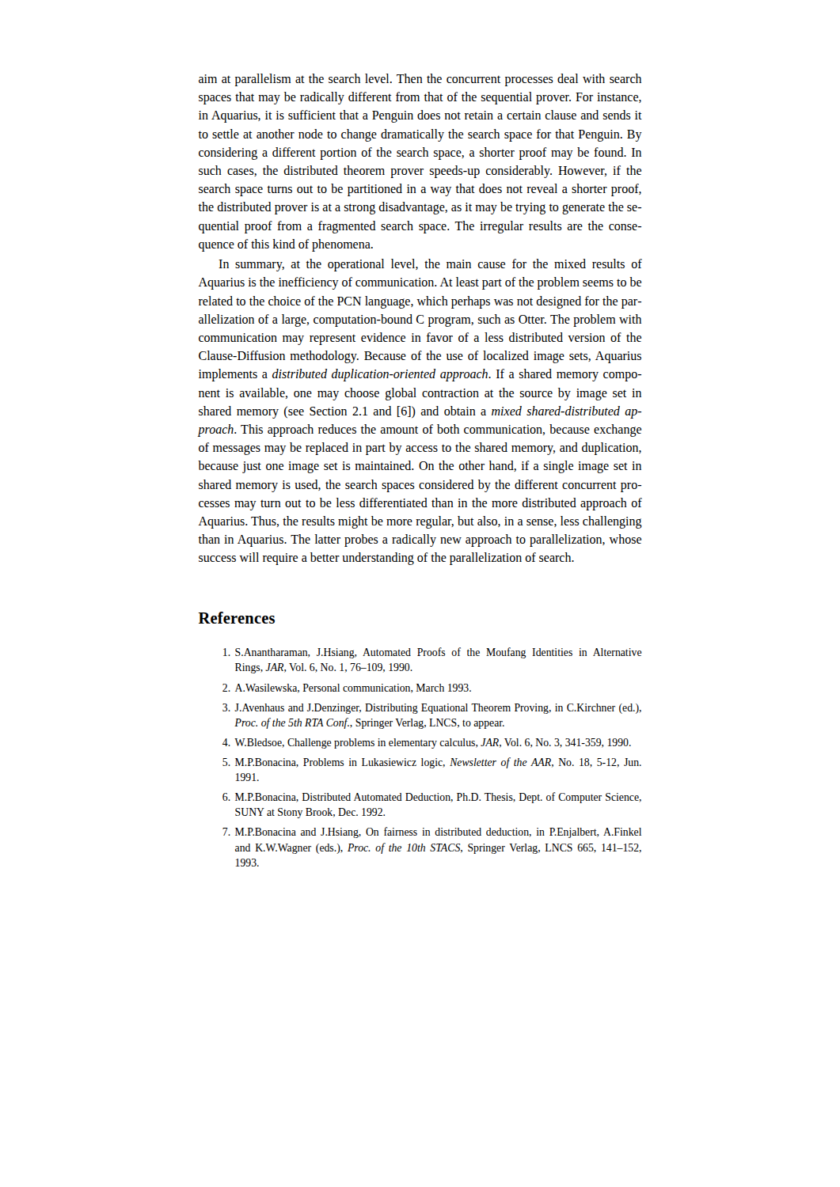aim at parallelism at the search level. Then the concurrent processes deal with search spaces that may be radically different from that of the sequential prover. For instance, in Aquarius, it is sufficient that a Penguin does not retain a certain clause and sends it to settle at another node to change dramatically the search space for that Penguin. By considering a different portion of the search space, a shorter proof may be found. In such cases, the distributed theorem prover speeds-up considerably. However, if the search space turns out to be partitioned in a way that does not reveal a shorter proof, the distributed prover is at a strong disadvantage, as it may be trying to generate the sequential proof from a fragmented search space. The irregular results are the consequence of this kind of phenomena.
In summary, at the operational level, the main cause for the mixed results of Aquarius is the inefficiency of communication. At least part of the problem seems to be related to the choice of the PCN language, which perhaps was not designed for the parallelization of a large, computation-bound C program, such as Otter. The problem with communication may represent evidence in favor of a less distributed version of the Clause-Diffusion methodology. Because of the use of localized image sets, Aquarius implements a distributed duplication-oriented approach. If a shared memory component is available, one may choose global contraction at the source by image set in shared memory (see Section 2.1 and [6]) and obtain a mixed shared-distributed approach. This approach reduces the amount of both communication, because exchange of messages may be replaced in part by access to the shared memory, and duplication, because just one image set is maintained. On the other hand, if a single image set in shared memory is used, the search spaces considered by the different concurrent processes may turn out to be less differentiated than in the more distributed approach of Aquarius. Thus, the results might be more regular, but also, in a sense, less challenging than in Aquarius. The latter probes a radically new approach to parallelization, whose success will require a better understanding of the parallelization of search.
References
S.Anantharaman, J.Hsiang, Automated Proofs of the Moufang Identities in Alternative Rings, JAR, Vol. 6, No. 1, 76–109, 1990.
A.Wasilewska, Personal communication, March 1993.
J.Avenhaus and J.Denzinger, Distributing Equational Theorem Proving, in C.Kirchner (ed.), Proc. of the 5th RTA Conf., Springer Verlag, LNCS, to appear.
W.Bledsoe, Challenge problems in elementary calculus, JAR, Vol. 6, No. 3, 341-359, 1990.
M.P.Bonacina, Problems in Lukasiewicz logic, Newsletter of the AAR, No. 18, 5-12, Jun. 1991.
M.P.Bonacina, Distributed Automated Deduction, Ph.D. Thesis, Dept. of Computer Science, SUNY at Stony Brook, Dec. 1992.
M.P.Bonacina and J.Hsiang, On fairness in distributed deduction, in P.Enjalbert, A.Finkel and K.W.Wagner (eds.), Proc. of the 10th STACS, Springer Verlag, LNCS 665, 141–152, 1993.